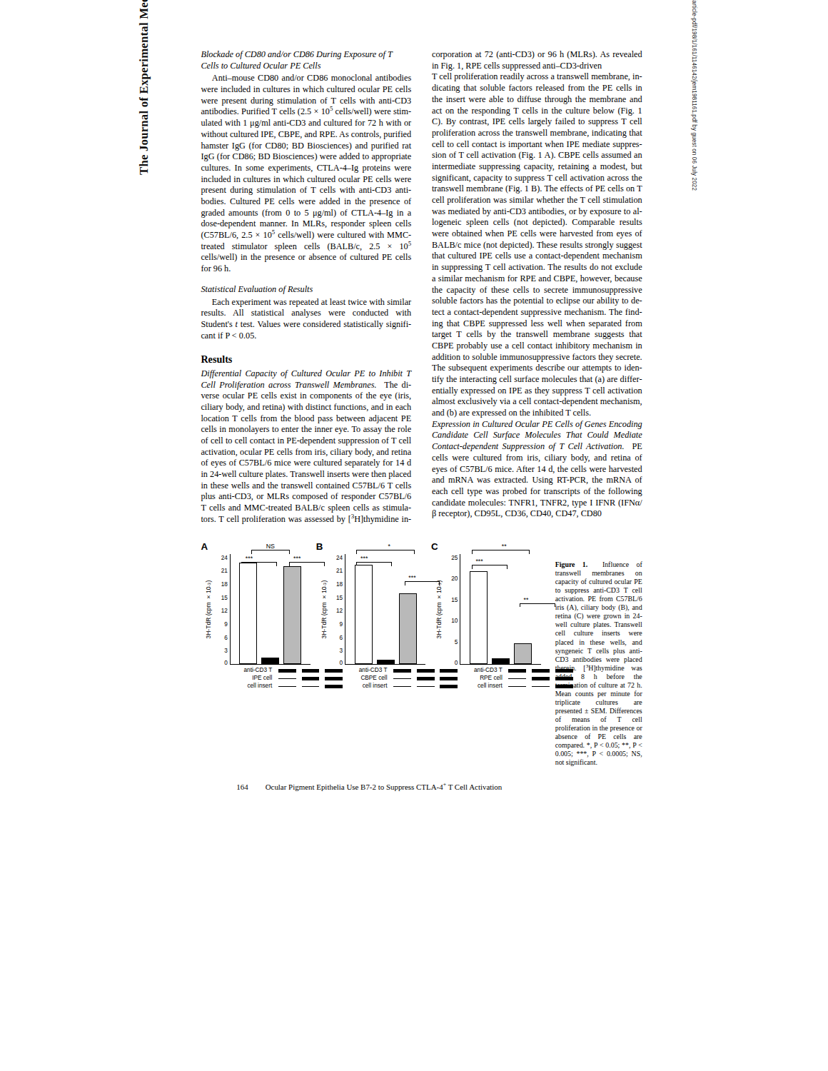The Journal of Experimental Medicine
Downloaded from http://rupress.org/jem/article-pdf/198/1/161/1146142/jem1981161.pdf by guest on 06 July 2022
Blockade of CD80 and/or CD86 During Exposure of T Cells to Cultured Ocular PE Cells
Anti–mouse CD80 and/or CD86 monoclonal antibodies were included in cultures in which cultured ocular PE cells were present during stimulation of T cells with anti-CD3 antibodies. Purified T cells (2.5 × 105 cells/well) were stimulated with 1 μg/ml anti-CD3 and cultured for 72 h with or without cultured IPE, CBPE, and RPE. As controls, purified hamster IgG (for CD80; BD Biosciences) and purified rat IgG (for CD86; BD Biosciences) were added to appropriate cultures. In some experiments, CTLA-4–Ig proteins were included in cultures in which cultured ocular PE cells were present during stimulation of T cells with anti-CD3 antibodies. Cultured PE cells were added in the presence of graded amounts (from 0 to 5 μg/ml) of CTLA-4–Ig in a dose-dependent manner. In MLRs, responder spleen cells (C57BL/6, 2.5 × 105 cells/well) were cultured with MMC-treated stimulator spleen cells (BALB/c, 2.5 × 105 cells/well) in the presence or absence of cultured PE cells for 96 h.
Statistical Evaluation of Results
Each experiment was repeated at least twice with similar results. All statistical analyses were conducted with Student's t test. Values were considered statistically significant if P < 0.05.
Results
Differential Capacity of Cultured Ocular PE to Inhibit T Cell Proliferation across Transwell Membranes. The diverse ocular PE cells exist in components of the eye (iris, ciliary body, and retina) with distinct functions, and in each location T cells from the blood pass between adjacent PE cells in monolayers to enter the inner eye. To assay the role of cell to cell contact in PE-dependent suppression of T cell activation, ocular PE cells from iris, ciliary body, and retina of eyes of C57BL/6 mice were cultured separately for 14 d in 24-well culture plates. Transwell inserts were then placed in these wells and the transwell contained C57BL/6 T cells plus anti-CD3, or MLRs composed of responder C57BL/6 T cells and MMC-treated BALB/c spleen cells as stimulators. T cell proliferation was assessed by [3H]thymidine incorporation at 72 (anti-CD3) or 96 h (MLRs). As revealed in Fig. 1, RPE cells suppressed anti–CD3-driven
T cell proliferation readily across a transwell membrane, indicating that soluble factors released from the PE cells in the insert were able to diffuse through the membrane and act on the responding T cells in the culture below (Fig. 1 C). By contrast, IPE cells largely failed to suppress T cell proliferation across the transwell membrane, indicating that cell to cell contact is important when IPE mediate suppression of T cell activation (Fig. 1 A). CBPE cells assumed an intermediate suppressing capacity, retaining a modest, but significant, capacity to suppress T cell activation across the transwell membrane (Fig. 1 B). The effects of PE cells on T cell proliferation was similar whether the T cell stimulation was mediated by anti-CD3 antibodies, or by exposure to allogeneic spleen cells (not depicted). Comparable results were obtained when PE cells were harvested from eyes of BALB/c mice (not depicted). These results strongly suggest that cultured IPE cells use a contact-dependent mechanism in suppressing T cell activation. The results do not exclude a similar mechanism for RPE and CBPE, however, because the capacity of these cells to secrete immunosuppressive soluble factors has the potential to eclipse our ability to detect a contact-dependent suppressive mechanism. The finding that CBPE suppressed less well when separated from target T cells by the transwell membrane suggests that CBPE probably use a cell contact inhibitory mechanism in addition to soluble immunosuppressive factors they secrete. The subsequent experiments describe our attempts to identify the interacting cell surface molecules that (a) are differentially expressed on IPE as they suppress T cell activation almost exclusively via a cell contact-dependent mechanism, and (b) are expressed on the inhibited T cells.
Expression in Cultured Ocular PE Cells of Genes Encoding Candidate Cell Surface Molecules That Could Mediate Contact-dependent Suppression of T Cell Activation. PE cells were cultured from iris, ciliary body, and retina of eyes of C57BL/6 mice. After 14 d, the cells were harvested and mRNA was extracted. Using RT-PCR, the mRNA of each cell type was probed for transcripts of the following candidate molecules: TNFR1, TNFR2, type I IFNR (IFNα/β receptor), CD95L, CD36, CD40, CD47, CD80
A
3H-TdR (cpm ×10-3)
24 21 18 15 12 9 6 3 0
NS
***
***
anti-CD3 T
IPE cell
cell insert
B
3H-TdR (cpm ×10-3)
24 21 18 15 12 9 6 3 0
*
***
***
anti-CD3 T
CBPE cell
cell insert
C
3H-TdR (cpm ×10-3)
25 20 15 10 5 0
**
***
**
anti-CD3 T
RPE cell
cell insert
Figure 1. Influence of transwell membranes on capacity of cultured ocular PE to suppress anti-CD3 T cell activation. PE from C57BL/6 iris (A), ciliary body (B), and retina (C) were grown in 24-well culture plates. Transwell cell culture inserts were placed in these wells, and syngeneic T cells plus anti-CD3 antibodies were placed therein. [3H]thymidine was added 8 h before the termination of culture at 72 h. Mean counts per minute for triplicate cultures are presented ± SEM. Differences of means of T cell proliferation in the presence or absence of PE cells are compared. *, P < 0.05; **, P < 0.005; ***, P < 0.0005; NS, not significant.
164 Ocular Pigment Epithelia Use B7-2 to Suppress CTLA-4+ T Cell Activation